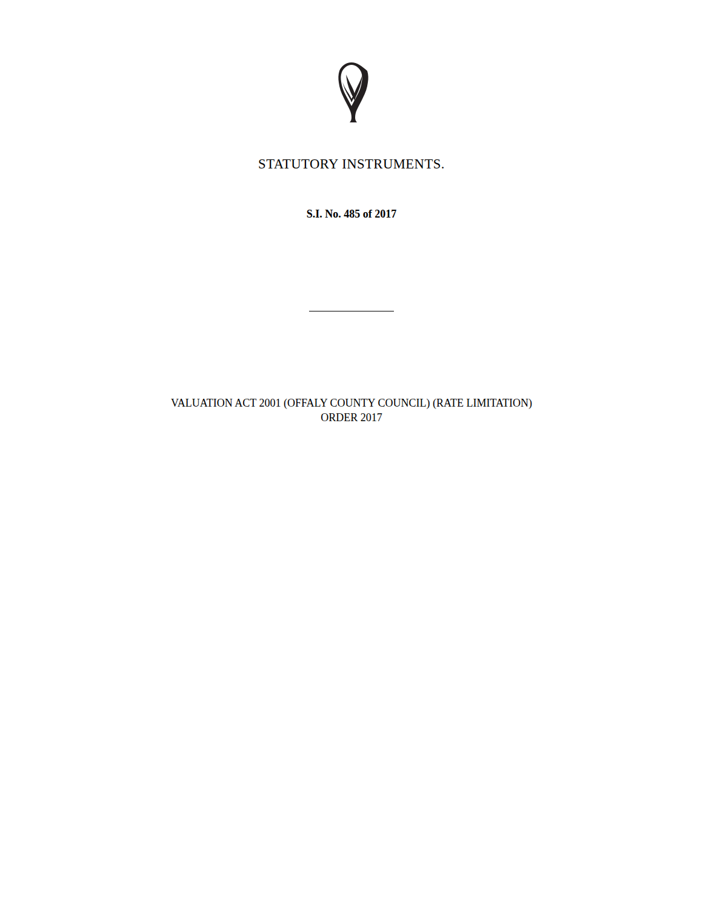STATUTORY INSTRUMENTS.
S.I. No. 485 of 2017
Valuation Act 2001 (Offaly County Council) (Rate Limitation) Order 2017